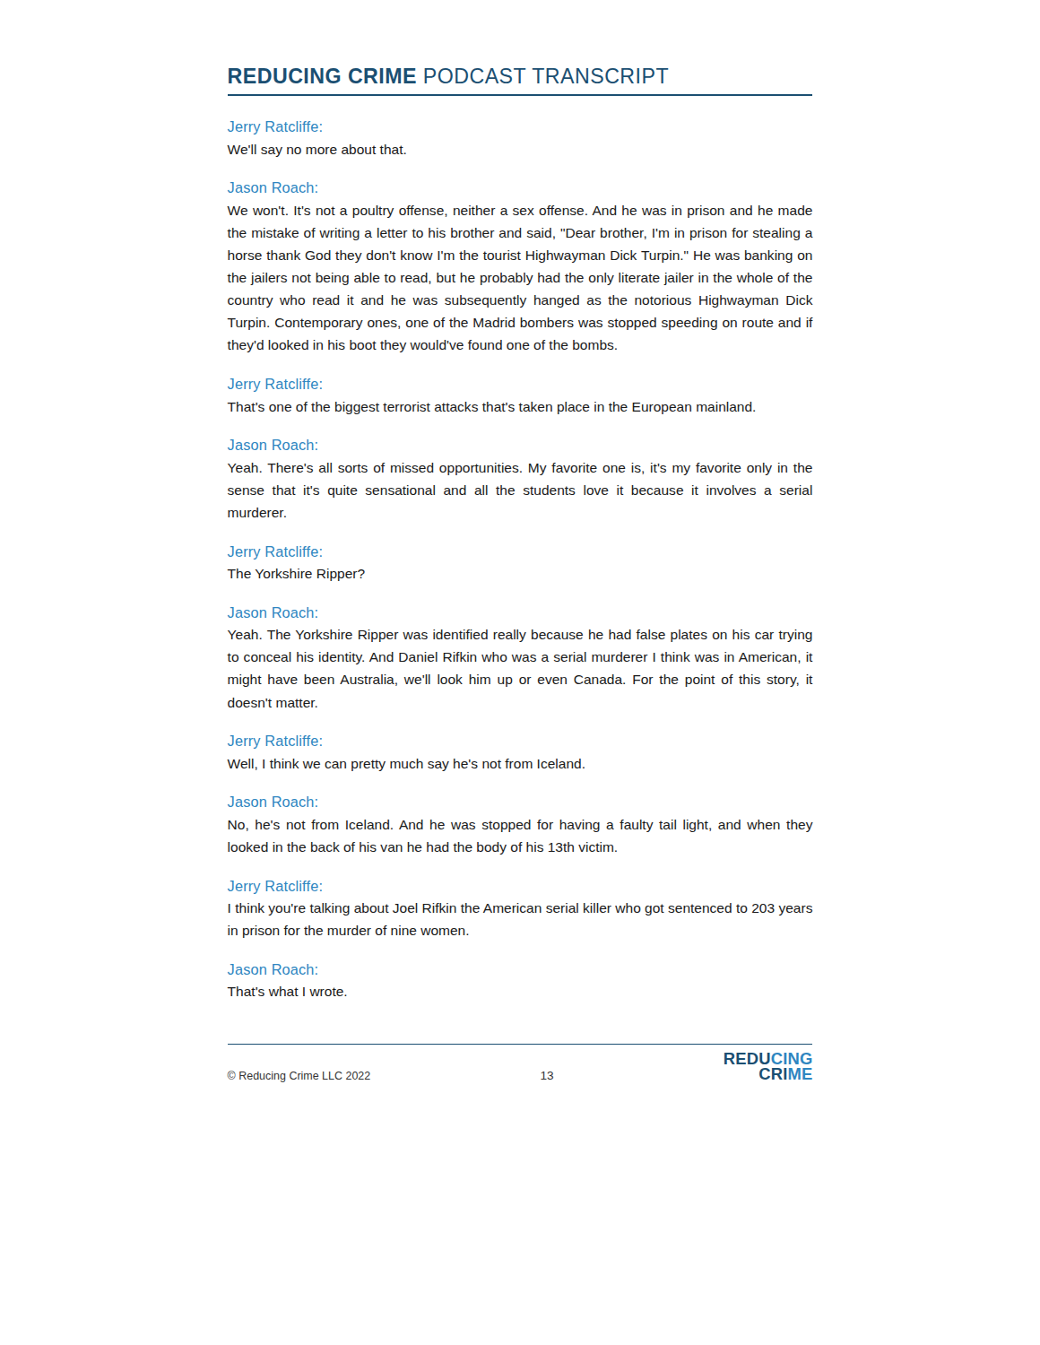Reducing Crime Podcast Transcript
Jerry Ratcliffe:
We'll say no more about that.
Jason Roach:
We won't. It's not a poultry offense, neither a sex offense. And he was in prison and he made the mistake of writing a letter to his brother and said, "Dear brother, I'm in prison for stealing a horse thank God they don't know I'm the tourist Highwayman Dick Turpin." He was banking on the jailers not being able to read, but he probably had the only literate jailer in the whole of the country who read it and he was subsequently hanged as the notorious Highwayman Dick Turpin. Contemporary ones, one of the Madrid bombers was stopped speeding on route and if they'd looked in his boot they would've found one of the bombs.
Jerry Ratcliffe:
That's one of the biggest terrorist attacks that's taken place in the European mainland.
Jason Roach:
Yeah. There's all sorts of missed opportunities. My favorite one is, it's my favorite only in the sense that it's quite sensational and all the students love it because it involves a serial murderer.
Jerry Ratcliffe:
The Yorkshire Ripper?
Jason Roach:
Yeah. The Yorkshire Ripper was identified really because he had false plates on his car trying to conceal his identity. And Daniel Rifkin who was a serial murderer I think was in American, it might have been Australia, we'll look him up or even Canada. For the point of this story, it doesn't matter.
Jerry Ratcliffe:
Well, I think we can pretty much say he's not from Iceland.
Jason Roach:
No, he's not from Iceland. And he was stopped for having a faulty tail light, and when they looked in the back of his van he had the body of his 13th victim.
Jerry Ratcliffe:
I think you're talking about Joel Rifkin the American serial killer who got sentenced to 203 years in prison for the murder of nine women.
Jason Roach:
That's what I wrote.
© Reducing Crime LLC 2022
13
Redu cing
Cri me